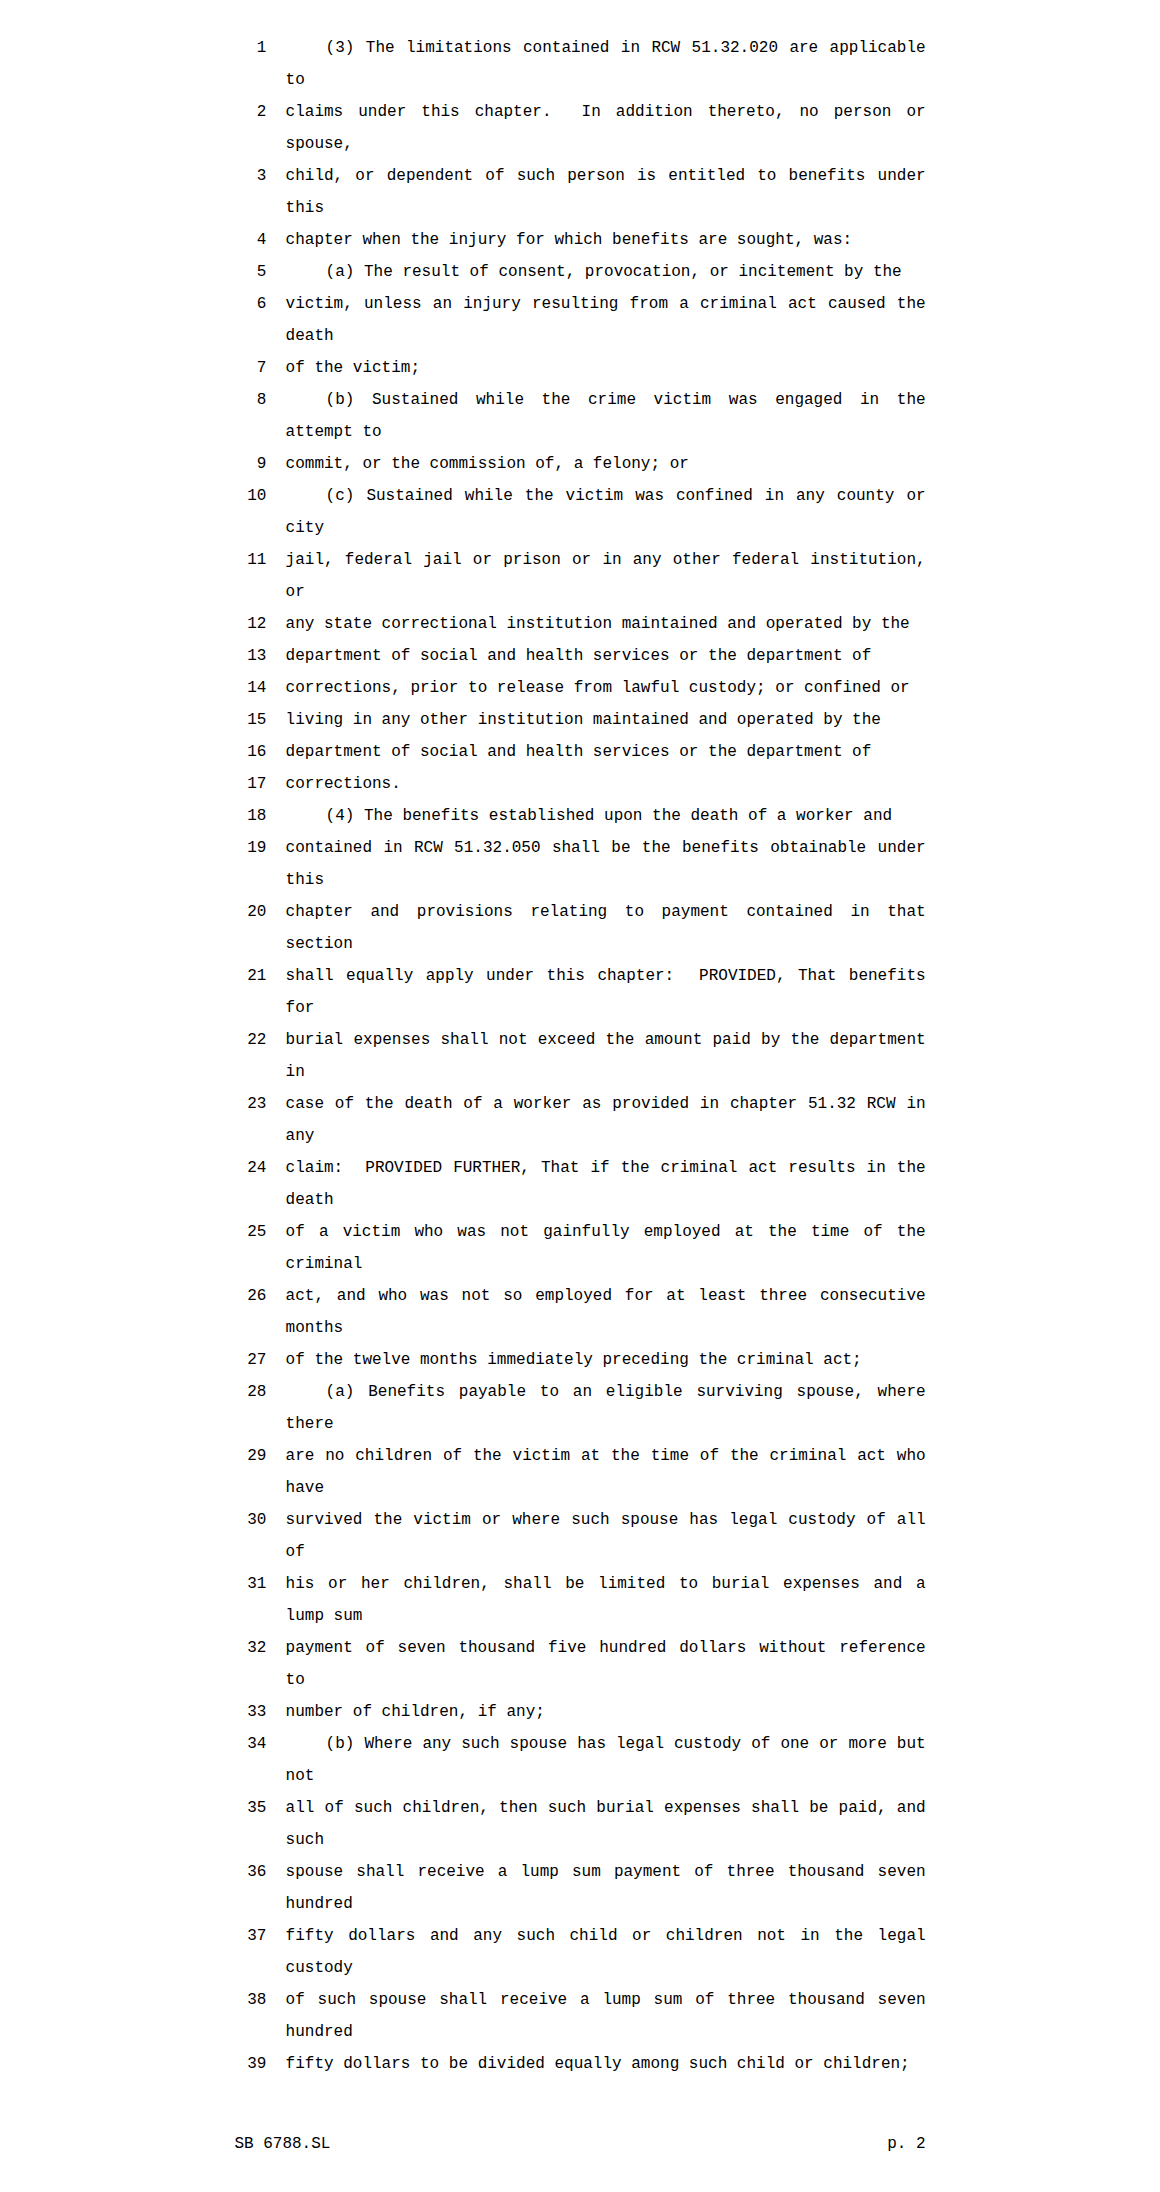(3) The limitations contained in RCW 51.32.020 are applicable to
claims under this chapter. In addition thereto, no person or spouse,
child, or dependent of such person is entitled to benefits under this
chapter when the injury for which benefits are sought, was:
(a) The result of consent, provocation, or incitement by the
victim, unless an injury resulting from a criminal act caused the death
of the victim;
(b) Sustained while the crime victim was engaged in the attempt to
commit, or the commission of, a felony; or
(c) Sustained while the victim was confined in any county or city
jail, federal jail or prison or in any other federal institution, or
any state correctional institution maintained and operated by the
department of social and health services or the department of
corrections, prior to release from lawful custody; or confined or
living in any other institution maintained and operated by the
department of social and health services or the department of
corrections.
(4) The benefits established upon the death of a worker and
contained in RCW 51.32.050 shall be the benefits obtainable under this
chapter and provisions relating to payment contained in that section
shall equally apply under this chapter: PROVIDED, That benefits for
burial expenses shall not exceed the amount paid by the department in
case of the death of a worker as provided in chapter 51.32 RCW in any
claim: PROVIDED FURTHER, That if the criminal act results in the death
of a victim who was not gainfully employed at the time of the criminal
act, and who was not so employed for at least three consecutive months
of the twelve months immediately preceding the criminal act;
(a) Benefits payable to an eligible surviving spouse, where there
are no children of the victim at the time of the criminal act who have
survived the victim or where such spouse has legal custody of all of
his or her children, shall be limited to burial expenses and a lump sum
payment of seven thousand five hundred dollars without reference to
number of children, if any;
(b) Where any such spouse has legal custody of one or more but not
all of such children, then such burial expenses shall be paid, and such
spouse shall receive a lump sum payment of three thousand seven hundred
fifty dollars and any such child or children not in the legal custody
of such spouse shall receive a lump sum of three thousand seven hundred
fifty dollars to be divided equally among such child or children;
SB 6788.SL p. 2